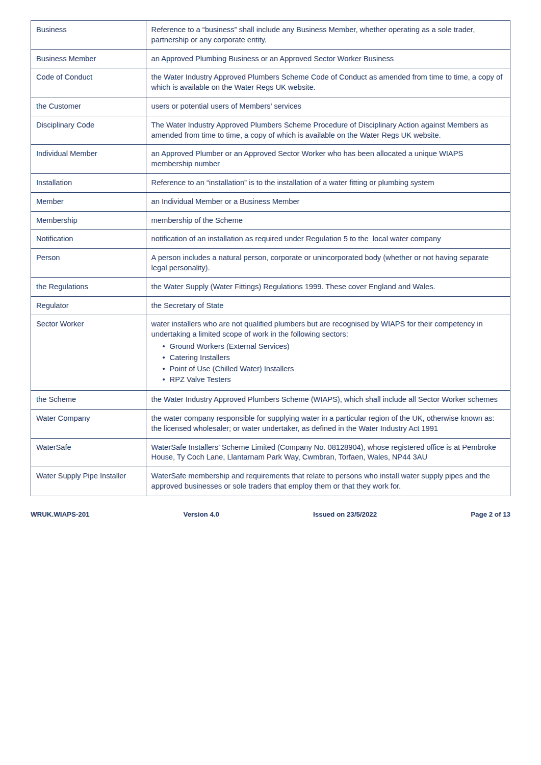| Business | Reference to a “business” shall include any Business Member, whether operating as a sole trader, partnership or any corporate entity. |
| Business Member | an Approved Plumbing Business or an Approved Sector Worker Business |
| Code of Conduct | the Water Industry Approved Plumbers Scheme Code of Conduct as amended from time to time, a copy of which is available on the Water Regs UK website. |
| the Customer | users or potential users of Members’ services |
| Disciplinary Code | The Water Industry Approved Plumbers Scheme Procedure of Disciplinary Action against Members as amended from time to time, a copy of which is available on the Water Regs UK website. |
| Individual Member | an Approved Plumber or an Approved Sector Worker who has been allocated a unique WIAPS membership number |
| Installation | Reference to an “installation” is to the installation of a water fitting or plumbing system |
| Member | an Individual Member or a Business Member |
| Membership | membership of the Scheme |
| Notification | notification of an installation as required under Regulation 5 to the local water company |
| Person | A person includes a natural person, corporate or unincorporated body (whether or not having separate legal personality). |
| the Regulations | the Water Supply (Water Fittings) Regulations 1999. These cover England and Wales. |
| Regulator | the Secretary of State |
| Sector Worker | water installers who are not qualified plumbers but are recognised by WIAPS for their competency in undertaking a limited scope of work in the following sectors: Ground Workers (External Services) Catering Installers Point of Use (Chilled Water) Installers RPZ Valve Testers |
| the Scheme | the Water Industry Approved Plumbers Scheme (WIAPS), which shall include all Sector Worker schemes |
| Water Company | the water company responsible for supplying water in a particular region of the UK, otherwise known as: the licensed wholesaler; or water undertaker, as defined in the Water Industry Act 1991 |
| WaterSafe | WaterSafe Installers’ Scheme Limited (Company No. 08128904), whose registered office is at Pembroke House, Ty Coch Lane, Llantarnam Park Way, Cwmbran, Torfaen, Wales, NP44 3AU |
| Water Supply Pipe Installer | WaterSafe membership and requirements that relate to persons who install water supply pipes and the approved businesses or sole traders that employ them or that they work for. |
WRUK.WIAPS-201 Version 4.0 Issued on 23/5/2022 Page 2 of 13